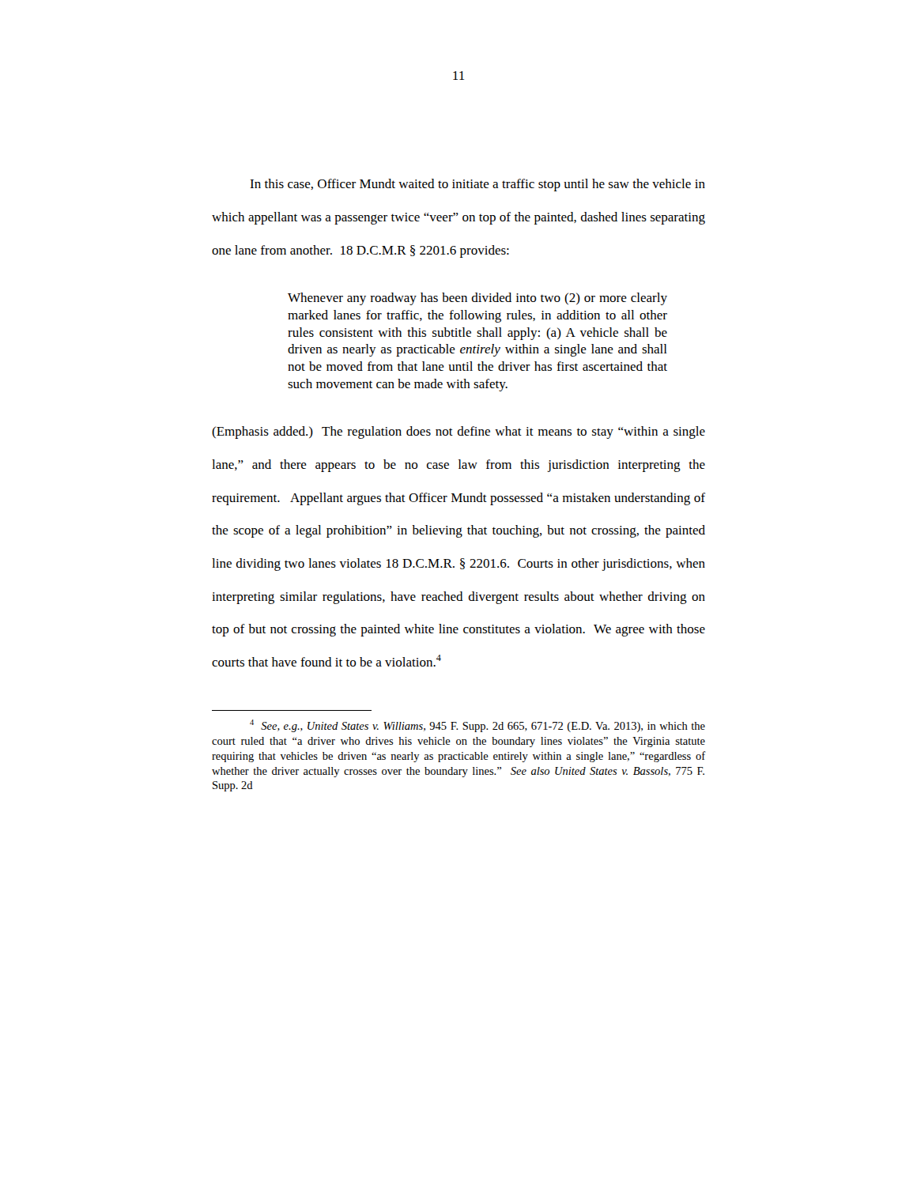11
In this case, Officer Mundt waited to initiate a traffic stop until he saw the vehicle in which appellant was a passenger twice “veer” on top of the painted, dashed lines separating one lane from another. 18 D.C.M.R § 2201.6 provides:
Whenever any roadway has been divided into two (2) or more clearly marked lanes for traffic, the following rules, in addition to all other rules consistent with this subtitle shall apply: (a) A vehicle shall be driven as nearly as practicable entirely within a single lane and shall not be moved from that lane until the driver has first ascertained that such movement can be made with safety.
(Emphasis added.) The regulation does not define what it means to stay “within a single lane,” and there appears to be no case law from this jurisdiction interpreting the requirement. Appellant argues that Officer Mundt possessed “a mistaken understanding of the scope of a legal prohibition” in believing that touching, but not crossing, the painted line dividing two lanes violates 18 D.C.M.R. § 2201.6. Courts in other jurisdictions, when interpreting similar regulations, have reached divergent results about whether driving on top of but not crossing the painted white line constitutes a violation. We agree with those courts that have found it to be a violation.4
4 See, e.g., United States v. Williams, 945 F. Supp. 2d 665, 671-72 (E.D. Va. 2013), in which the court ruled that “a driver who drives his vehicle on the boundary lines violates” the Virginia statute requiring that vehicles be driven “as nearly as practicable entirely within a single lane,” “regardless of whether the driver actually crosses over the boundary lines.” See also United States v. Bassols, 775 F. Supp. 2d